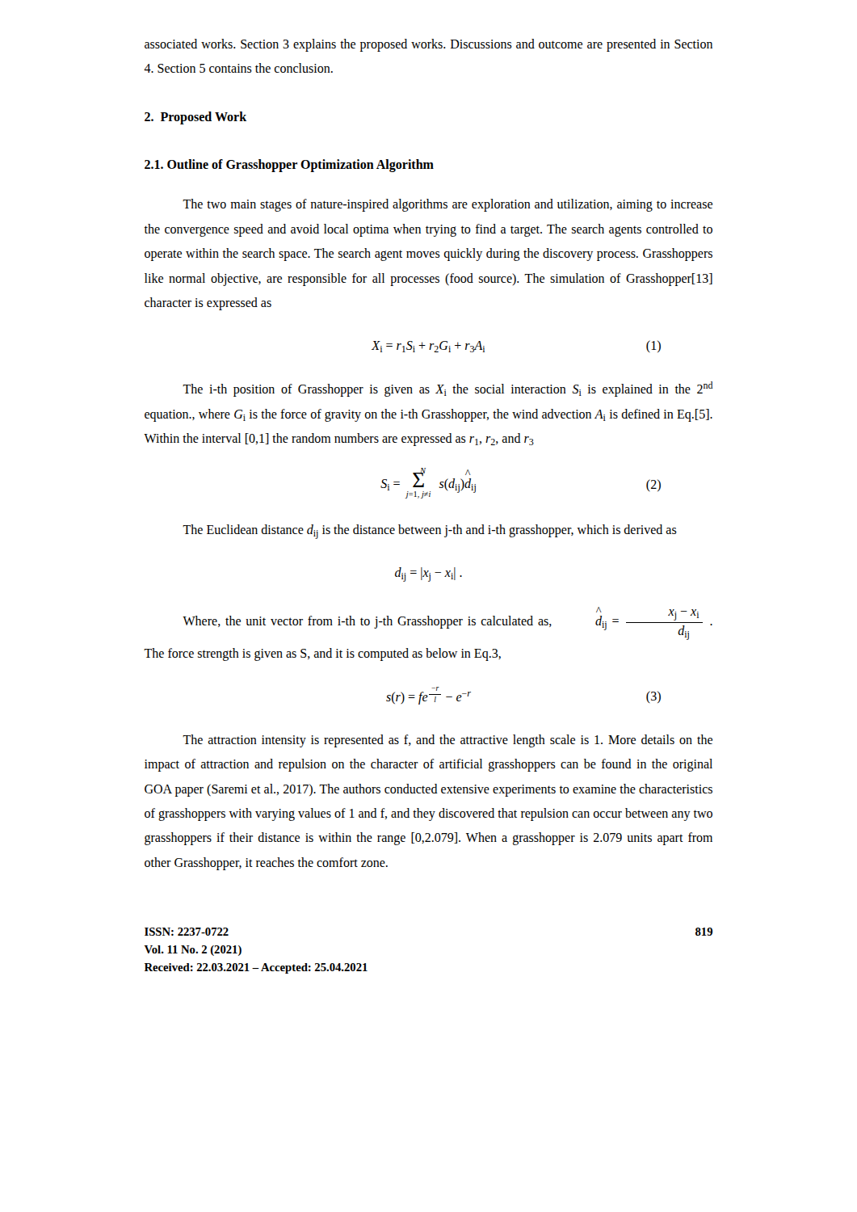associated works. Section 3 explains the proposed works. Discussions and outcome are presented in Section 4. Section 5 contains the conclusion.
2. Proposed Work
2.1. Outline of Grasshopper Optimization Algorithm
The two main stages of nature-inspired algorithms are exploration and utilization, aiming to increase the convergence speed and avoid local optima when trying to find a target. The search agents controlled to operate within the search space. The search agent moves quickly during the discovery process. Grasshoppers like normal objective, are responsible for all processes (food source). The simulation of Grasshopper[13] character is expressed as
Xi = r1Si + r2Gi + r3Ai (1)
The i-th position of Grasshopper is given as Xi the social interaction Si is explained in the 2nd equation., where Gi is the force of gravity on the i-th Grasshopper, the wind advection Ai is defined in Eq.[5]. Within the interval [0,1] the random numbers are expressed as r1, r2, and r3
Si = Σj=1, j≠i Ns(dij)dij (2)
The Euclidean distance dij is the distance between j-th and i-th grasshopper, which is derived as
dij = |xj − xi| .
Where, the unit vector from i-th to j-th Grasshopper is calculated as, dij = xj − xi dij . The force strength is given as S, and it is computed as below in Eq.3,
s(r) = fe−r l − e−r (3)
The attraction intensity is represented as f, and the attractive length scale is 1. More details on the impact of attraction and repulsion on the character of artificial grasshoppers can be found in the original GOA paper (Saremi et al., 2017). The authors conducted extensive experiments to examine the characteristics of grasshoppers with varying values of 1 and f, and they discovered that repulsion can occur between any two grasshoppers if their distance is within the range [0,2.079]. When a grasshopper is 2.079 units apart from other Grasshopper, it reaches the comfort zone.
819 ISSN: 2237-0722 Vol. 11 No. 2 (2021) Received: 22.03.2021 – Accepted: 25.04.2021